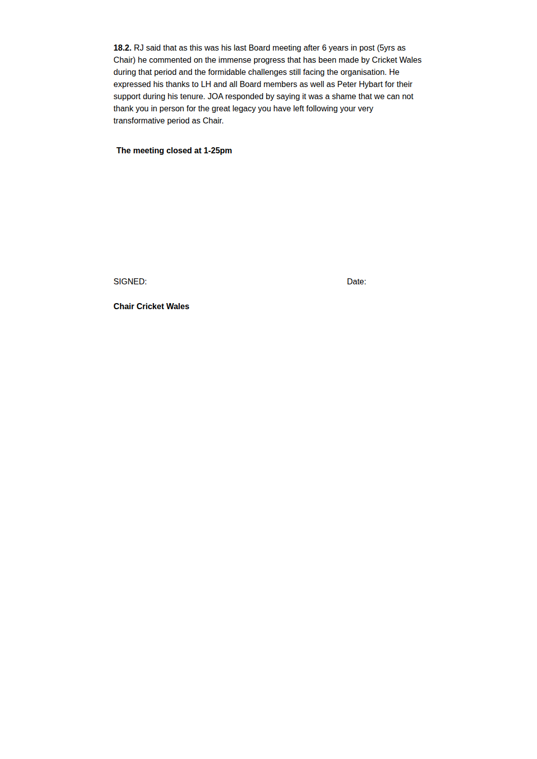18.2. RJ said that as this was his last Board meeting after 6 years in post (5yrs as Chair) he commented on the immense progress that has been made by Cricket Wales during that period and the formidable challenges still facing the organisation. He expressed his thanks to LH and all Board members as well as Peter Hybart for their support during his tenure. JOA responded by saying it was a shame that we can not thank you in person for the great legacy you have left following your very transformative period as Chair.
The meeting closed at 1-25pm
SIGNED: Date:
Chair Cricket Wales